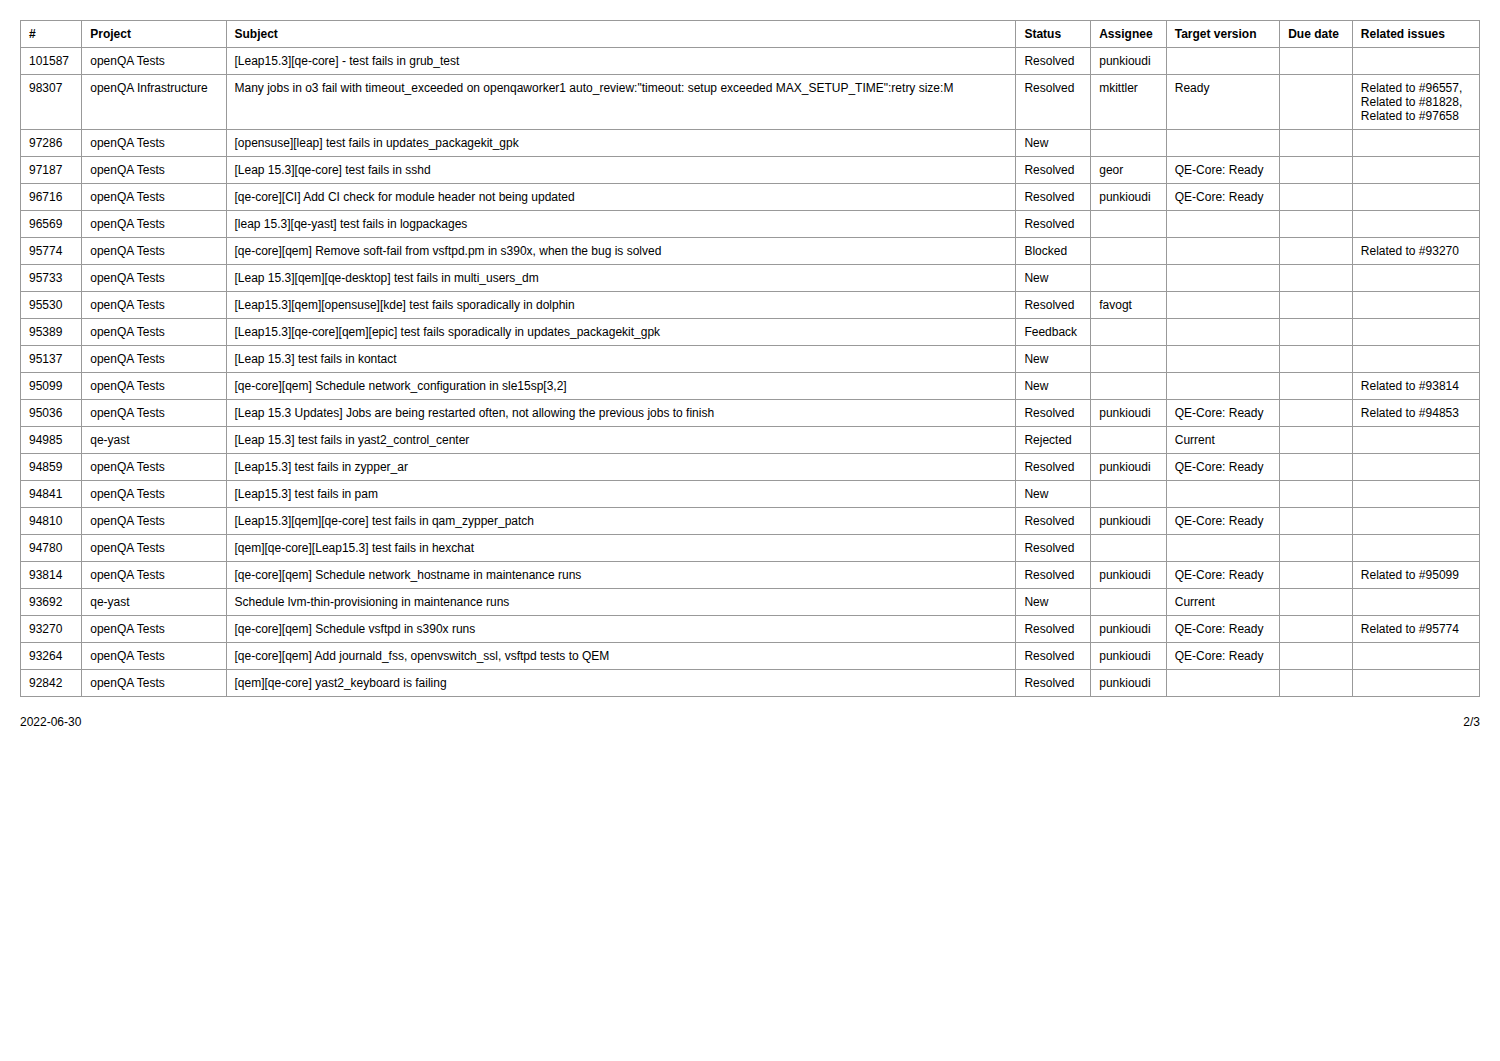| # | Project | Subject | Status | Assignee | Target version | Due date | Related issues |
| --- | --- | --- | --- | --- | --- | --- | --- |
| 101587 | openQA Tests | [Leap15.3][qe-core] - test fails in grub_test | Resolved | punkioudi | | | |
| 98307 | openQA Infrastructure | Many jobs in o3 fail with timeout_exceeded on openqaworker1 auto_review:"timeout: setup exceeded MAX_SETUP_TIME":retry size:M | Resolved | mkittler | Ready | | Related to #96557, Related to #81828, Related to #97658 |
| 97286 | openQA Tests | [opensuse][leap] test fails in updates_packagekit_gpk | New | | | | |
| 97187 | openQA Tests | [Leap 15.3][qe-core] test fails in sshd | Resolved | geor | QE-Core: Ready | | |
| 96716 | openQA Tests | [qe-core][CI] Add CI check for module header not being updated | Resolved | punkioudi | QE-Core: Ready | | |
| 96569 | openQA Tests | [leap 15.3][qe-yast] test fails in logpackages | Resolved | | | | |
| 95774 | openQA Tests | [qe-core][qem] Remove soft-fail from vsftpd.pm in s390x, when the bug is solved | Blocked | | | | Related to #93270 |
| 95733 | openQA Tests | [Leap 15.3][qem][qe-desktop] test fails in multi_users_dm | New | | | | |
| 95530 | openQA Tests | [Leap15.3][qem][opensuse][kde] test fails sporadically in dolphin | Resolved | favogt | | | |
| 95389 | openQA Tests | [Leap15.3][qe-core][qem][epic] test fails sporadically in updates_packagekit_gpk | Feedback | | | | |
| 95137 | openQA Tests | [Leap 15.3] test fails in kontact | New | | | | |
| 95099 | openQA Tests | [qe-core][qem] Schedule network_configuration in sle15sp[3,2] | New | | | | Related to #93814 |
| 95036 | openQA Tests | [Leap 15.3 Updates] Jobs are being restarted often, not allowing the previous jobs to finish | Resolved | punkioudi | QE-Core: Ready | | Related to #94853 |
| 94985 | qe-yast | [Leap 15.3] test fails in yast2_control_center | Rejected | | Current | | |
| 94859 | openQA Tests | [Leap15.3] test fails in zypper_ar | Resolved | punkioudi | QE-Core: Ready | | |
| 94841 | openQA Tests | [Leap15.3] test fails in pam | New | | | | |
| 94810 | openQA Tests | [Leap15.3][qem][qe-core] test fails in qam_zypper_patch | Resolved | punkioudi | QE-Core: Ready | | |
| 94780 | openQA Tests | [qem][qe-core][Leap15.3] test fails in hexchat | Resolved | | | | |
| 93814 | openQA Tests | [qe-core][qem] Schedule network_hostname in maintenance runs | Resolved | punkioudi | QE-Core: Ready | | Related to #95099 |
| 93692 | qe-yast | Schedule lvm-thin-provisioning in maintenance runs | New | | Current | | |
| 93270 | openQA Tests | [qe-core][qem] Schedule vsftpd in s390x runs | Resolved | punkioudi | QE-Core: Ready | | Related to #95774 |
| 93264 | openQA Tests | [qe-core][qem] Add journald_fss, openvswitch_ssl, vsftpd tests to QEM | Resolved | punkioudi | QE-Core: Ready | | |
| 92842 | openQA Tests | [qem][qe-core] yast2_keyboard is failing | Resolved | punkioudi | | | |
2022-06-30 2/3